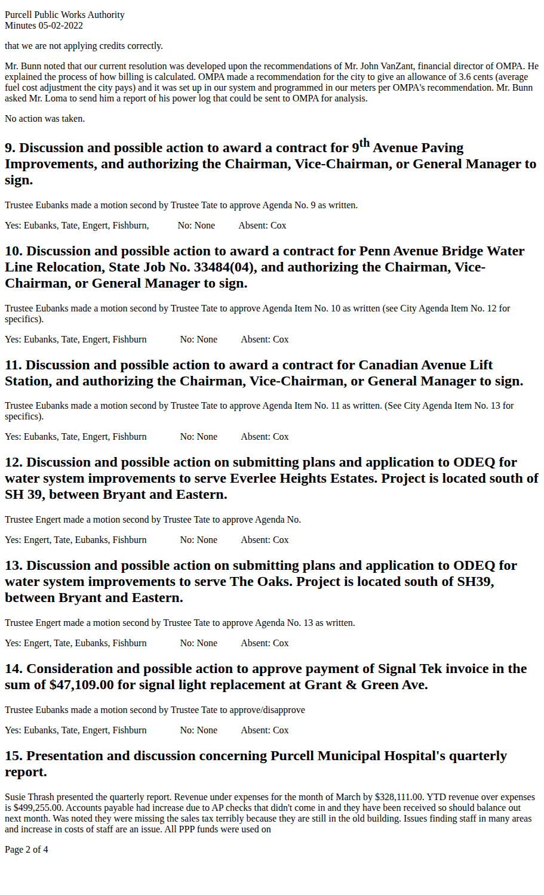Purcell Public Works Authority
Minutes 05-02-2022
that we are not applying credits correctly.
Mr. Bunn noted that our current resolution was developed upon the recommendations of Mr. John VanZant, financial director of OMPA. He explained the process of how billing is calculated. OMPA made a recommendation for the city to give an allowance of 3.6 cents (average fuel cost adjustment the city pays) and it was set up in our system and programmed in our meters per OMPA's recommendation. Mr. Bunn asked Mr. Loma to send him a report of his power log that could be sent to OMPA for analysis.
No action was taken.
9. Discussion and possible action to award a contract for 9th Avenue Paving Improvements, and authorizing the Chairman, Vice-Chairman, or General Manager to sign.
Trustee Eubanks made a motion second by Trustee Tate to approve Agenda No. 9 as written.
Yes: Eubanks, Tate, Engert, Fishburn, No: None Absent: Cox
10. Discussion and possible action to award a contract for Penn Avenue Bridge Water Line Relocation, State Job No. 33484(04), and authorizing the Chairman, Vice-Chairman, or General Manager to sign.
Trustee Eubanks made a motion second by Trustee Tate to approve Agenda Item No. 10 as written (see City Agenda Item No. 12 for specifics).
Yes: Eubanks, Tate, Engert, Fishburn No: None Absent: Cox
11. Discussion and possible action to award a contract for Canadian Avenue Lift Station, and authorizing the Chairman, Vice-Chairman, or General Manager to sign.
Trustee Eubanks made a motion second by Trustee Tate to approve Agenda Item No. 11 as written. (See City Agenda Item No. 13 for specifics).
Yes: Eubanks, Tate, Engert, Fishburn No: None Absent: Cox
12. Discussion and possible action on submitting plans and application to ODEQ for water system improvements to serve Everlee Heights Estates. Project is located south of SH 39, between Bryant and Eastern.
Trustee Engert made a motion second by Trustee Tate to approve Agenda No.
Yes: Engert, Tate, Eubanks, Fishburn No: None Absent: Cox
13. Discussion and possible action on submitting plans and application to ODEQ for water system improvements to serve The Oaks. Project is located south of SH39, between Bryant and Eastern.
Trustee Engert made a motion second by Trustee Tate to approve Agenda No. 13 as written.
Yes: Engert, Tate, Eubanks, Fishburn No: None Absent: Cox
14. Consideration and possible action to approve payment of Signal Tek invoice in the sum of $47,109.00 for signal light replacement at Grant & Green Ave.
Trustee Eubanks made a motion second by Trustee Tate to approve/disapprove
Yes: Eubanks, Tate, Engert, Fishburn No: None Absent: Cox
15. Presentation and discussion concerning Purcell Municipal Hospital's quarterly report.
Susie Thrash presented the quarterly report. Revenue under expenses for the month of March by $328,111.00. YTD revenue over expenses is $499,255.00. Accounts payable had increase due to AP checks that didn't come in and they have been received so should balance out next month. Was noted they were missing the sales tax terribly because they are still in the old building. Issues finding staff in many areas and increase in costs of staff are an issue. All PPP funds were used on
Page 2 of 4